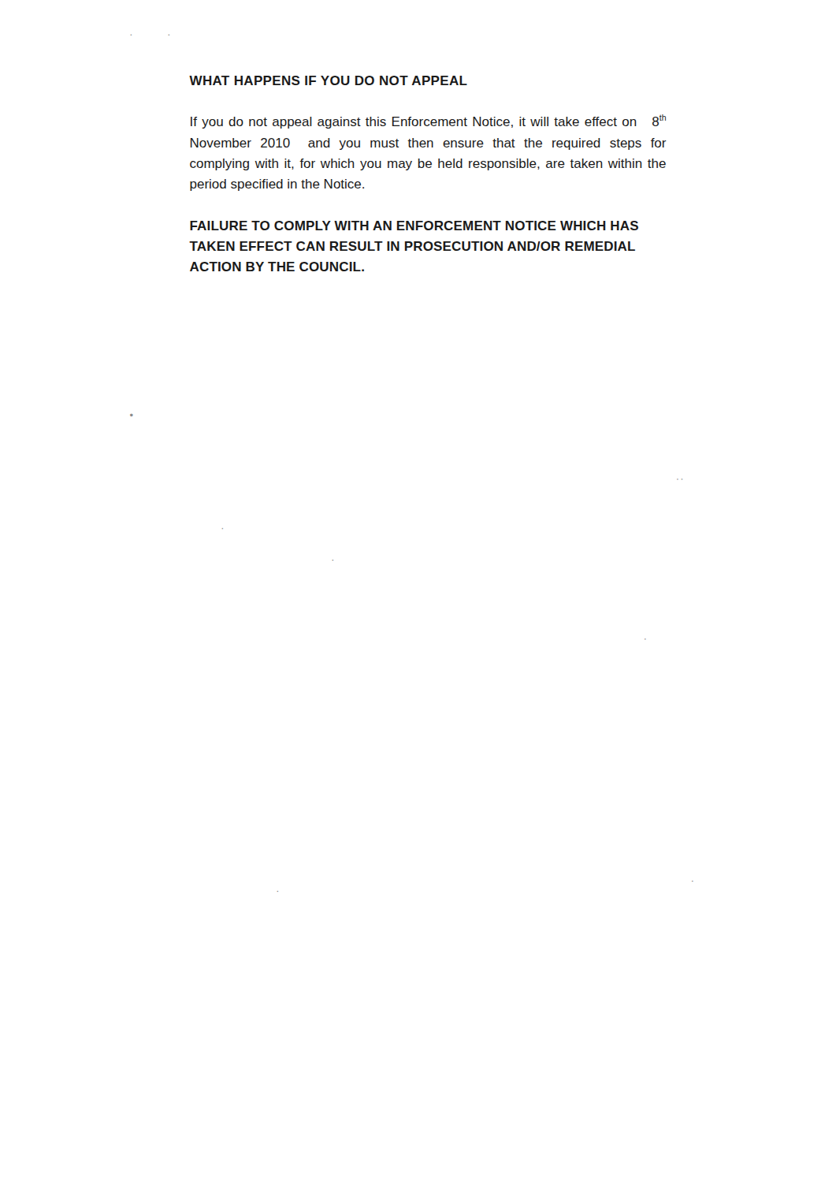. .
What happens if you do not appeal
If you do not appeal against this Enforcement Notice, it will take effect on 8th November 2010 and you must then ensure that the required steps for complying with it, for which you may be held responsible, are taken within the period specified in the Notice.
FAILURE TO COMPLY WITH AN ENFORCEMENT NOTICE WHICH HAS TAKEN EFFECT CAN RESULT IN PROSECUTION AND/OR REMEDIAL ACTION BY THE COUNCIL.
• ·· . . . . .